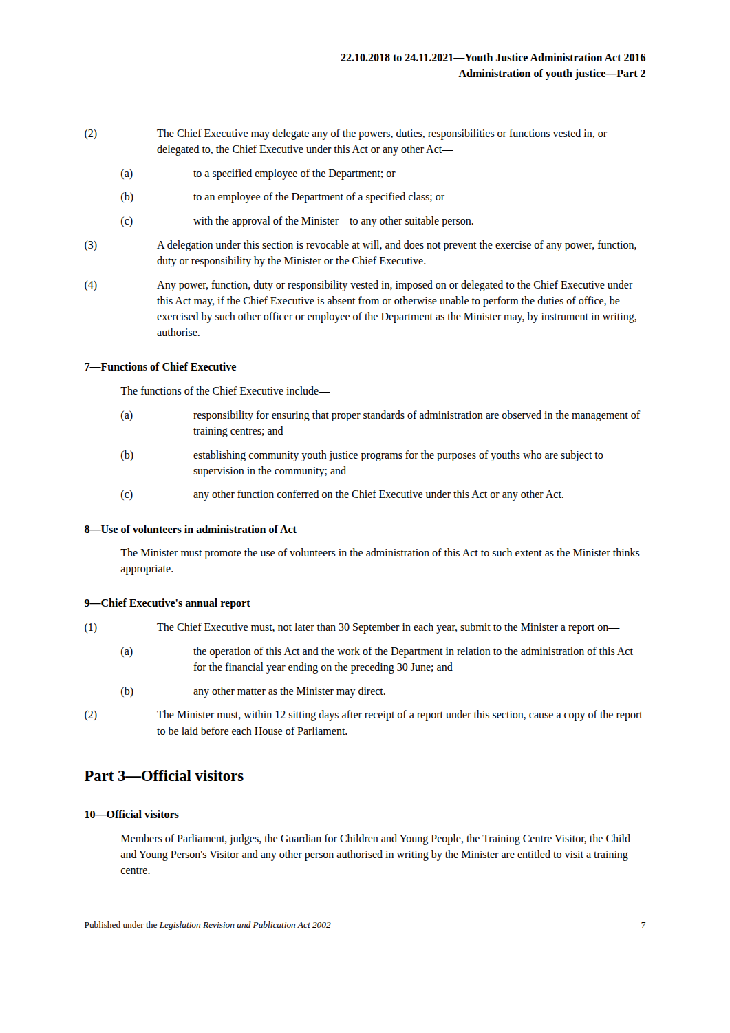22.10.2018 to 24.11.2021—Youth Justice Administration Act 2016
Administration of youth justice—Part 2
(2) The Chief Executive may delegate any of the powers, duties, responsibilities or functions vested in, or delegated to, the Chief Executive under this Act or any other Act—
(a) to a specified employee of the Department; or
(b) to an employee of the Department of a specified class; or
(c) with the approval of the Minister—to any other suitable person.
(3) A delegation under this section is revocable at will, and does not prevent the exercise of any power, function, duty or responsibility by the Minister or the Chief Executive.
(4) Any power, function, duty or responsibility vested in, imposed on or delegated to the Chief Executive under this Act may, if the Chief Executive is absent from or otherwise unable to perform the duties of office, be exercised by such other officer or employee of the Department as the Minister may, by instrument in writing, authorise.
7—Functions of Chief Executive
The functions of the Chief Executive include—
(a) responsibility for ensuring that proper standards of administration are observed in the management of training centres; and
(b) establishing community youth justice programs for the purposes of youths who are subject to supervision in the community; and
(c) any other function conferred on the Chief Executive under this Act or any other Act.
8—Use of volunteers in administration of Act
The Minister must promote the use of volunteers in the administration of this Act to such extent as the Minister thinks appropriate.
9—Chief Executive's annual report
(1) The Chief Executive must, not later than 30 September in each year, submit to the Minister a report on—
(a) the operation of this Act and the work of the Department in relation to the administration of this Act for the financial year ending on the preceding 30 June; and
(b) any other matter as the Minister may direct.
(2) The Minister must, within 12 sitting days after receipt of a report under this section, cause a copy of the report to be laid before each House of Parliament.
Part 3—Official visitors
10—Official visitors
Members of Parliament, judges, the Guardian for Children and Young People, the Training Centre Visitor, the Child and Young Person's Visitor and any other person authorised in writing by the Minister are entitled to visit a training centre.
Published under the Legislation Revision and Publication Act 2002
7